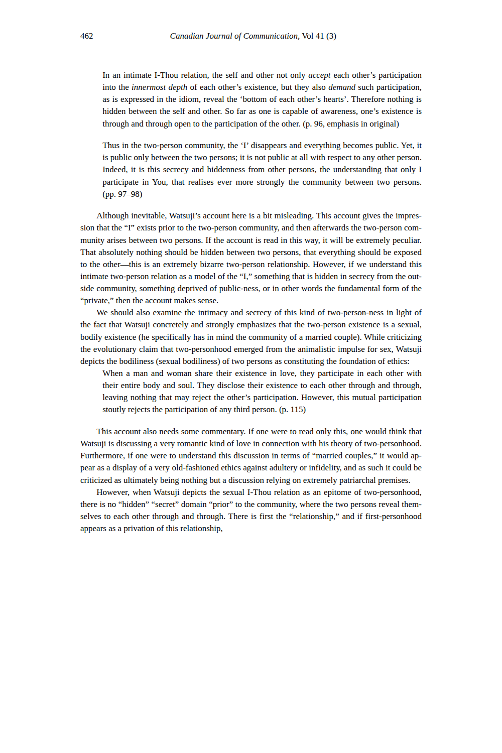462 Canadian Journal of Communication, Vol 41 (3)
In an intimate I-Thou relation, the self and other not only accept each other’s participation into the innermost depth of each other’s existence, but they also demand such participation, as is expressed in the idiom, reveal the ‘bottom of each other’s hearts’. Therefore nothing is hidden between the self and other. So far as one is capable of awareness, one’s existence is through and through open to the participation of the other. (p. 96, emphasis in original)
Thus in the two-person community, the ‘I’ disappears and everything becomes public. Yet, it is public only between the two persons; it is not public at all with respect to any other person. Indeed, it is this secrecy and hiddenness from other persons, the understanding that only I participate in You, that realises ever more strongly the community between two persons. (pp. 97–98)
Although inevitable, Watsuji’s account here is a bit misleading. This account gives the impression that the “I” exists prior to the two-person community, and then afterwards the two-person community arises between two persons. If the account is read in this way, it will be extremely peculiar. That absolutely nothing should be hidden between two persons, that everything should be exposed to the other—this is an extremely bizarre two-person relationship. However, if we understand this intimate two-person relation as a model of the “I,” something that is hidden in secrecy from the outside community, something deprived of public-ness, or in other words the fundamental form of the “private,” then the account makes sense.
We should also examine the intimacy and secrecy of this kind of two-person-ness in light of the fact that Watsuji concretely and strongly emphasizes that the two-person existence is a sexual, bodily existence (he specifically has in mind the community of a married couple). While criticizing the evolutionary claim that two-personhood emerged from the animalistic impulse for sex, Watsuji depicts the bodiliness (sexual bodiliness) of two persons as constituting the foundation of ethics:
When a man and woman share their existence in love, they participate in each other with their entire body and soul. They disclose their existence to each other through and through, leaving nothing that may reject the other’s participation. However, this mutual participation stoutly rejects the participation of any third person. (p. 115)
This account also needs some commentary. If one were to read only this, one would think that Watsuji is discussing a very romantic kind of love in connection with his theory of two-personhood. Furthermore, if one were to understand this discussion in terms of “married couples,” it would appear as a display of a very old-fashioned ethics against adultery or infidelity, and as such it could be criticized as ultimately being nothing but a discussion relying on extremely patriarchal premises.
However, when Watsuji depicts the sexual I-Thou relation as an epitome of two-personhood, there is no “hidden” “secret” domain “prior” to the community, where the two persons reveal themselves to each other through and through. There is first the “relationship,” and if first-personhood appears as a privation of this relationship,